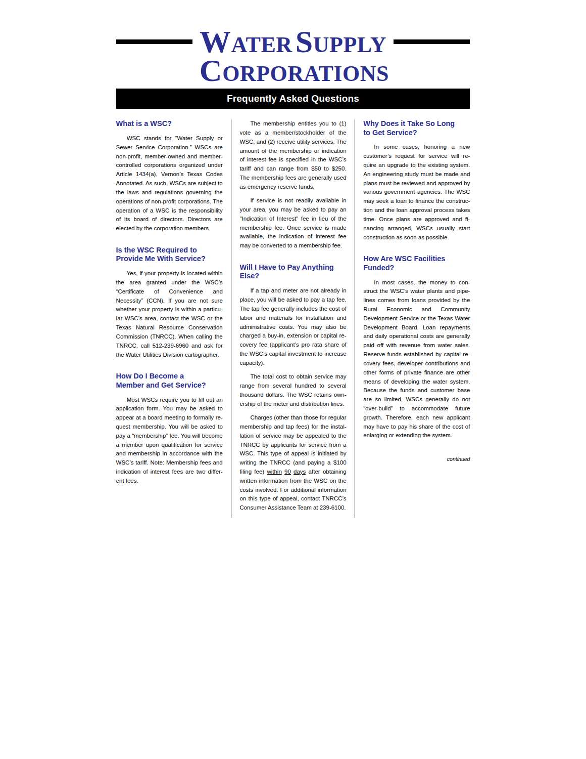WATER SUPPLY
CORPORATIONS
Frequently Asked Questions
What is a WSC?
WSC stands for “Water Supply or Sewer Service Corporation.” WSCs are non-profit, member-owned and member-controlled corporations organized under Article 1434(a), Vernon’s Texas Codes Annotated. As such, WSCs are subject to the laws and regulations governing the operations of non-profit corporations. The operation of a WSC is the responsibility of its board of directors. Directors are elected by the corporation members.
Is the WSC Required to
Provide Me With Service?
Yes, if your property is located within the area granted under the WSC’s “Certificate of Convenience and Necessity” (CCN). If you are not sure whether your property is within a particular WSC’s area, contact the WSC or the Texas Natural Resource Conservation Commission (TNRCC). When calling the TNRCC, call 512-239-6960 and ask for the Water Utilities Division cartographer.
How Do I Become a
Member and Get Service?
Most WSCs require you to fill out an application form. You may be asked to appear at a board meeting to formally request membership. You will be asked to pay a “membership” fee. You will become a member upon qualification for service and membership in accordance with the WSC’s tariff. Note: Membership fees and indication of interest fees are two different fees.
The membership entitles you to (1) vote as a member/stockholder of the WSC, and (2) receive utility services. The amount of the membership or indication of interest fee is specified in the WSC’s tariff and can range from $50 to $250. The membership fees are generally used as emergency reserve funds.
If service is not readily available in your area, you may be asked to pay an "Indication of Interest" fee in lieu of the membership fee. Once service is made available, the indication of interest fee may be converted to a membership fee.
Will I Have to Pay Anything Else?
If a tap and meter are not already in place, you will be asked to pay a tap fee. The tap fee generally includes the cost of labor and materials for installation and administrative costs. You may also be charged a buy-in, extension or capital recovery fee (applicant’s pro rata share of the WSC’s capital investment to increase capacity).
The total cost to obtain service may range from several hundred to several thousand dollars. The WSC retains ownership of the meter and distribution lines.
Charges (other than those for regular membership and tap fees) for the installation of service may be appealed to the TNRCC by applicants for service from a WSC. This type of appeal is initiated by writing the TNRCC (and paying a $100 filing fee) within 90 days after obtaining written information from the WSC on the costs involved. For additional information on this type of appeal, contact TNRCC’s Consumer Assistance Team at 239-6100.
Why Does it Take So Long
to Get Service?
In some cases, honoring a new customer’s request for service will require an upgrade to the existing system. An engineering study must be made and plans must be reviewed and approved by various government agencies. The WSC may seek a loan to finance the construction and the loan approval process takes time. Once plans are approved and financing arranged, WSCs usually start construction as soon as possible.
How Are WSC Facilities Funded?
In most cases, the money to construct the WSC’s water plants and pipelines comes from loans provided by the Rural Economic and Community Development Service or the Texas Water Development Board. Loan repayments and daily operational costs are generally paid off with revenue from water sales. Reserve funds established by capital recovery fees, developer contributions and other forms of private finance are other means of developing the water system. Because the funds and customer base are so limited, WSCs generally do not “over-build” to accommodate future growth. Therefore, each new applicant may have to pay his share of the cost of enlarging or extending the system.
continued